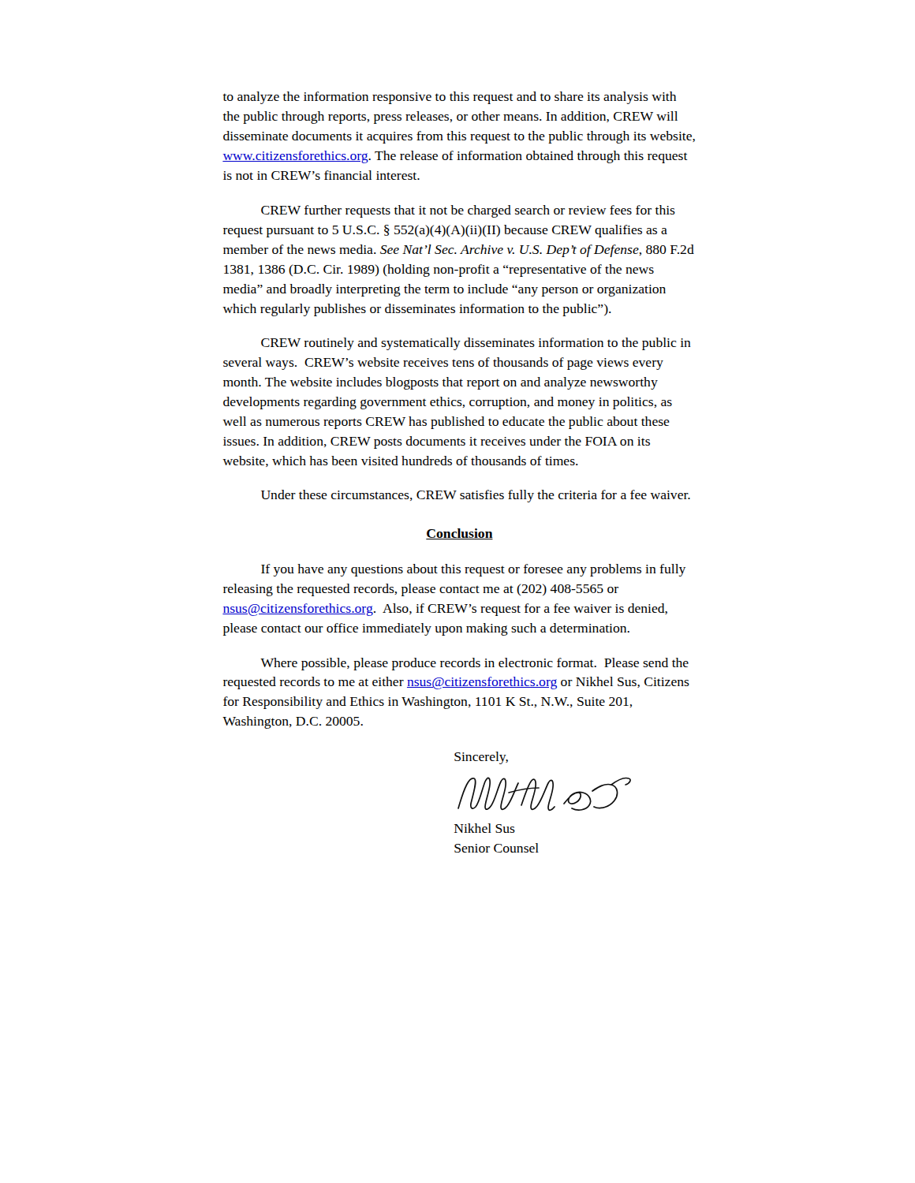to analyze the information responsive to this request and to share its analysis with the public through reports, press releases, or other means. In addition, CREW will disseminate documents it acquires from this request to the public through its website, www.citizensforethics.org. The release of information obtained through this request is not in CREW’s financial interest.
CREW further requests that it not be charged search or review fees for this request pursuant to 5 U.S.C. § 552(a)(4)(A)(ii)(II) because CREW qualifies as a member of the news media. See Nat’l Sec. Archive v. U.S. Dep’t of Defense, 880 F.2d 1381, 1386 (D.C. Cir. 1989) (holding non-profit a “representative of the news media” and broadly interpreting the term to include “any person or organization which regularly publishes or disseminates information to the public”).
CREW routinely and systematically disseminates information to the public in several ways. CREW’s website receives tens of thousands of page views every month. The website includes blogposts that report on and analyze newsworthy developments regarding government ethics, corruption, and money in politics, as well as numerous reports CREW has published to educate the public about these issues. In addition, CREW posts documents it receives under the FOIA on its website, which has been visited hundreds of thousands of times.
Under these circumstances, CREW satisfies fully the criteria for a fee waiver.
Conclusion
If you have any questions about this request or foresee any problems in fully releasing the requested records, please contact me at (202) 408-5565 or nsus@citizensforethics.org. Also, if CREW’s request for a fee waiver is denied, please contact our office immediately upon making such a determination.
Where possible, please produce records in electronic format. Please send the requested records to me at either nsus@citizensforethics.org or Nikhel Sus, Citizens for Responsibility and Ethics in Washington, 1101 K St., N.W., Suite 201, Washington, D.C. 20005.
Sincerely,
Signature
Nikhel Sus
Senior Counsel